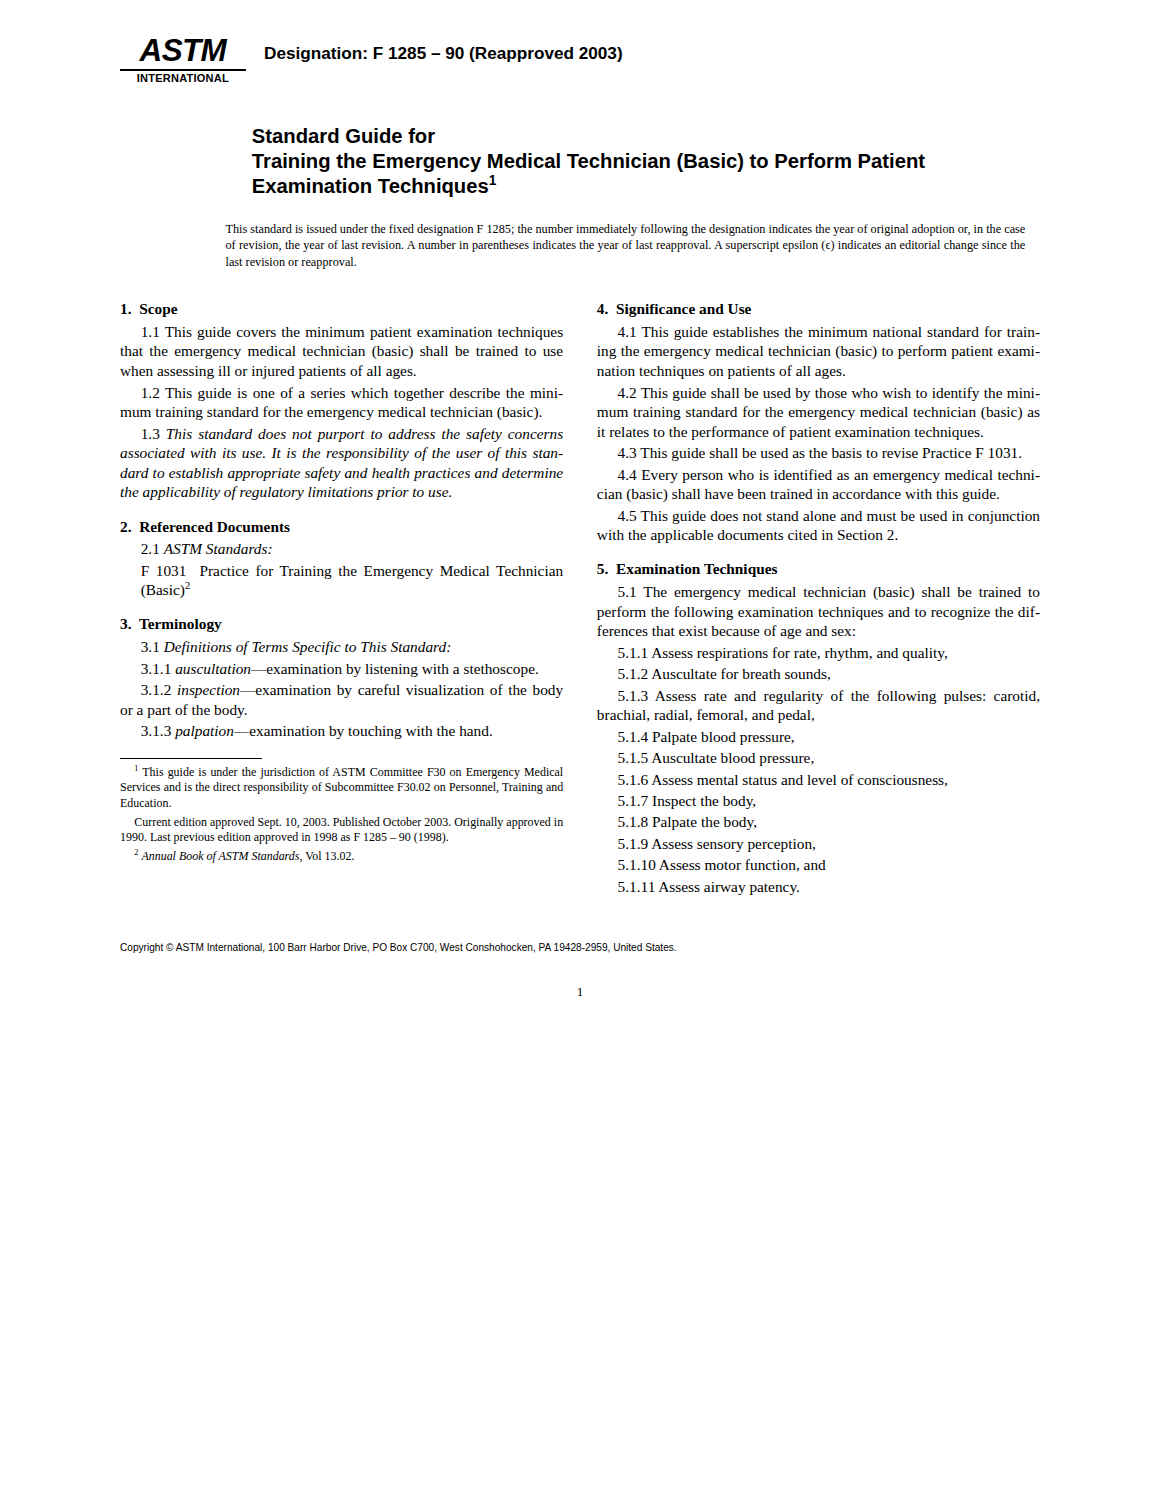ASTM
INTERNATIONAL
Designation: F 1285 – 90 (Reapproved 2003)
Standard Guide for Training the Emergency Medical Technician (Basic) to Perform Patient Examination Techniques1
This standard is issued under the fixed designation F 1285; the number immediately following the designation indicates the year of original adoption or, in the case of revision, the year of last revision. A number in parentheses indicates the year of last reapproval. A superscript epsilon (ϵ) indicates an editorial change since the last revision or reapproval.
1. Scope
1.1 This guide covers the minimum patient examination techniques that the emergency medical technician (basic) shall be trained to use when assessing ill or injured patients of all ages.
1.2 This guide is one of a series which together describe the minimum training standard for the emergency medical technician (basic).
1.3 This standard does not purport to address the safety concerns associated with its use. It is the responsibility of the user of this standard to establish appropriate safety and health practices and determine the applicability of regulatory limitations prior to use.
2. Referenced Documents
2.1 ASTM Standards:
F 1031 Practice for Training the Emergency Medical Technician (Basic)2
3. Terminology
3.1 Definitions of Terms Specific to This Standard:
3.1.1 auscultation—examination by listening with a stethoscope.
3.1.2 inspection—examination by careful visualization of the body or a part of the body.
3.1.3 palpation—examination by touching with the hand.
1 This guide is under the jurisdiction of ASTM Committee F30 on Emergency Medical Services and is the direct responsibility of Subcommittee F30.02 on Personnel, Training and Education.
Current edition approved Sept. 10, 2003. Published October 2003. Originally approved in 1990. Last previous edition approved in 1998 as F 1285 – 90 (1998).
2 Annual Book of ASTM Standards, Vol 13.02.
4. Significance and Use
4.1 This guide establishes the minimum national standard for training the emergency medical technician (basic) to perform patient examination techniques on patients of all ages.
4.2 This guide shall be used by those who wish to identify the minimum training standard for the emergency medical technician (basic) as it relates to the performance of patient examination techniques.
4.3 This guide shall be used as the basis to revise Practice F 1031.
4.4 Every person who is identified as an emergency medical technician (basic) shall have been trained in accordance with this guide.
4.5 This guide does not stand alone and must be used in conjunction with the applicable documents cited in Section 2.
5. Examination Techniques
5.1 The emergency medical technician (basic) shall be trained to perform the following examination techniques and to recognize the differences that exist because of age and sex:
5.1.1 Assess respirations for rate, rhythm, and quality,
5.1.2 Auscultate for breath sounds,
5.1.3 Assess rate and regularity of the following pulses: carotid, brachial, radial, femoral, and pedal,
5.1.4 Palpate blood pressure,
5.1.5 Auscultate blood pressure,
5.1.6 Assess mental status and level of consciousness,
5.1.7 Inspect the body,
5.1.8 Palpate the body,
5.1.9 Assess sensory perception,
5.1.10 Assess motor function, and
5.1.11 Assess airway patency.
Copyright © ASTM International, 100 Barr Harbor Drive, PO Box C700, West Conshohocken, PA 19428-2959, United States.
1